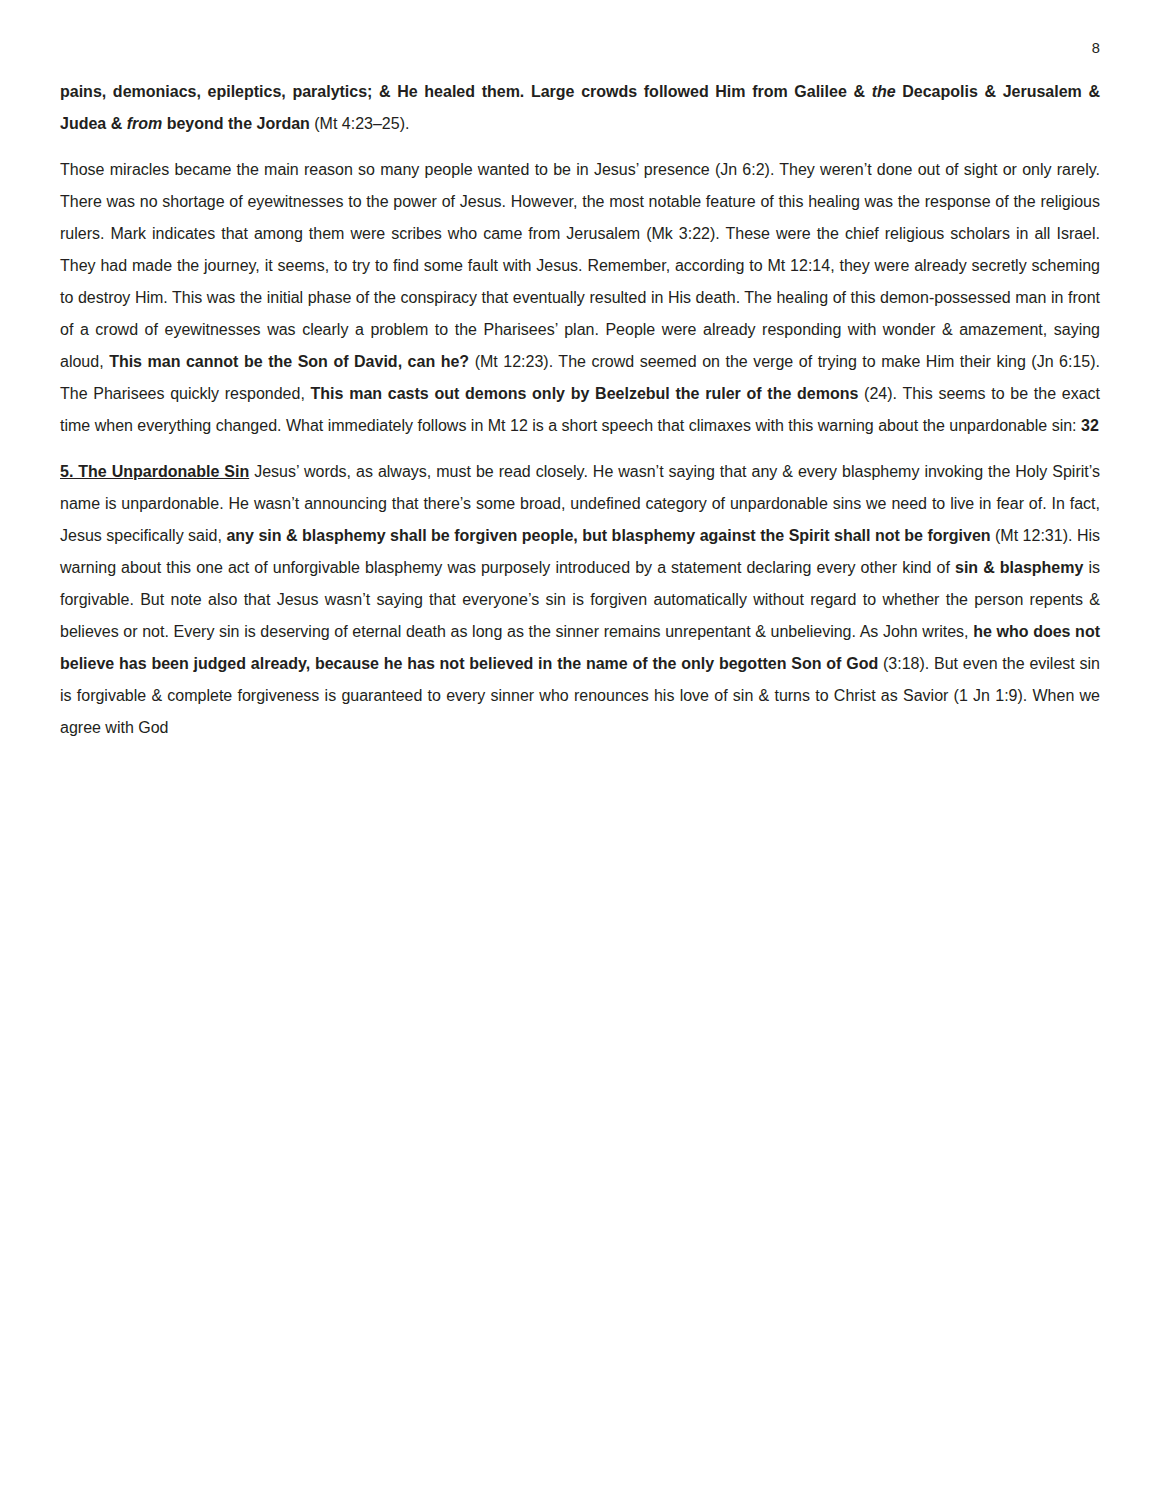8
pains, demoniacs, epileptics, paralytics; & He healed them. Large crowds followed Him from Galilee & the Decapolis & Jerusalem & Judea & from beyond the Jordan (Mt 4:23–25).
Those miracles became the main reason so many people wanted to be in Jesus’ presence (Jn 6:2). They weren’t done out of sight or only rarely. There was no shortage of eyewitnesses to the power of Jesus. However, the most notable feature of this healing was the response of the religious rulers. Mark indicates that among them were scribes who came from Jerusalem (Mk 3:22). These were the chief religious scholars in all Israel. They had made the journey, it seems, to try to find some fault with Jesus. Remember, according to Mt 12:14, they were already secretly scheming to destroy Him. This was the initial phase of the conspiracy that eventually resulted in His death. The healing of this demon-possessed man in front of a crowd of eyewitnesses was clearly a problem to the Pharisees’ plan. People were already responding with wonder & amazement, saying aloud, This man cannot be the Son of David, can he? (Mt 12:23). The crowd seemed on the verge of trying to make Him their king (Jn 6:15). The Pharisees quickly responded, This man casts out demons only by Beelzebul the ruler of the demons (24). This seems to be the exact time when everything changed. What immediately follows in Mt 12 is a short speech that climaxes with this warning about the unpardonable sin: 32
5. The Unpardonable Sin Jesus’ words, as always, must be read closely. He wasn’t saying that any & every blasphemy invoking the Holy Spirit’s name is unpardonable. He wasn’t announcing that there’s some broad, undefined category of unpardonable sins we need to live in fear of. In fact, Jesus specifically said, any sin & blasphemy shall be forgiven people, but blasphemy against the Spirit shall not be forgiven (Mt 12:31). His warning about this one act of unforgivable blasphemy was purposely introduced by a statement declaring every other kind of sin & blasphemy is forgivable. But note also that Jesus wasn’t saying that everyone’s sin is forgiven automatically without regard to whether the person repents & believes or not. Every sin is deserving of eternal death as long as the sinner remains unrepentant & unbelieving. As John writes, he who does not believe has been judged already, because he has not believed in the name of the only begotten Son of God (3:18). But even the evilest sin is forgivable & complete forgiveness is guaranteed to every sinner who renounces his love of sin & turns to Christ as Savior (1 Jn 1:9). When we agree with God